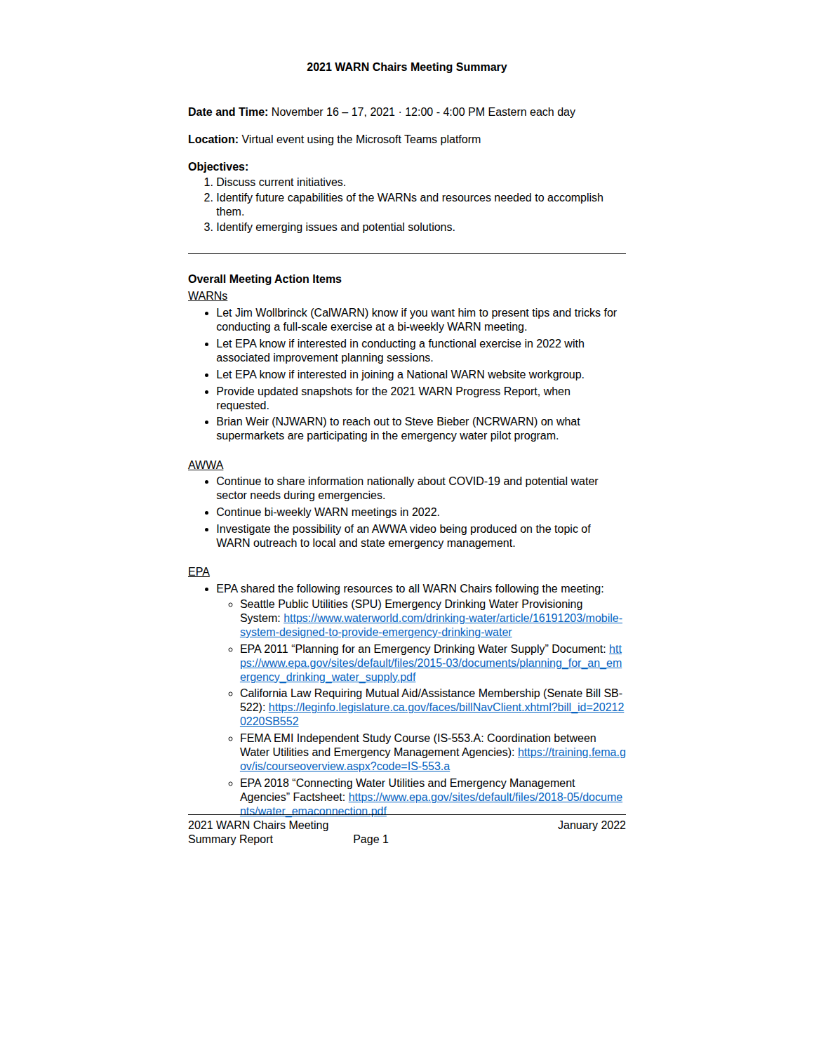2021 WARN Chairs Meeting Summary
Date and Time: November 16 – 17, 2021 · 12:00 - 4:00 PM Eastern each day
Location: Virtual event using the Microsoft Teams platform
Objectives:
Discuss current initiatives.
Identify future capabilities of the WARNs and resources needed to accomplish them.
Identify emerging issues and potential solutions.
Overall Meeting Action Items
WARNs
Let Jim Wollbrinck (CalWARN) know if you want him to present tips and tricks for conducting a full-scale exercise at a bi-weekly WARN meeting.
Let EPA know if interested in conducting a functional exercise in 2022 with associated improvement planning sessions.
Let EPA know if interested in joining a National WARN website workgroup.
Provide updated snapshots for the 2021 WARN Progress Report, when requested.
Brian Weir (NJWARN) to reach out to Steve Bieber (NCRWARN) on what supermarkets are participating in the emergency water pilot program.
AWWA
Continue to share information nationally about COVID-19 and potential water sector needs during emergencies.
Continue bi-weekly WARN meetings in 2022.
Investigate the possibility of an AWWA video being produced on the topic of WARN outreach to local and state emergency management.
EPA
EPA shared the following resources to all WARN Chairs following the meeting:
Seattle Public Utilities (SPU) Emergency Drinking Water Provisioning System: https://www.waterworld.com/drinking-water/article/16191203/mobile-system-designed-to-provide-emergency-drinking-water
EPA 2011 “Planning for an Emergency Drinking Water Supply” Document: https://www.epa.gov/sites/default/files/2015-03/documents/planning_for_an_emergency_drinking_water_supply.pdf
California Law Requiring Mutual Aid/Assistance Membership (Senate Bill SB-522): https://leginfo.legislature.ca.gov/faces/billNavClient.xhtml?bill_id=202120220SB552
FEMA EMI Independent Study Course (IS-553.A: Coordination between Water Utilities and Emergency Management Agencies): https://training.fema.gov/is/courseoverview.aspx?code=IS-553.a
EPA 2018 “Connecting Water Utilities and Emergency Management Agencies” Factsheet: https://www.epa.gov/sites/default/files/2018-05/documents/water_emaconnection.pdf
2021 WARN Chairs Meeting
January 2022
Summary Report
Page 1